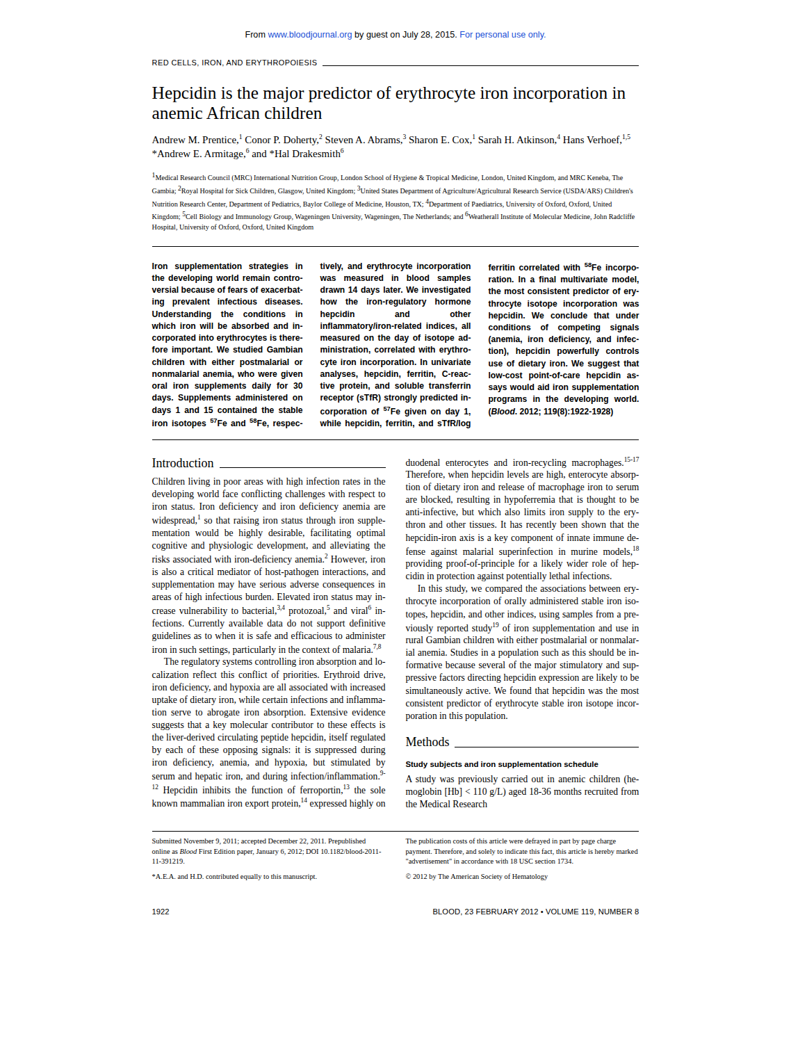From www.bloodjournal.org by guest on July 28, 2015. For personal use only.
RED CELLS, IRON, AND ERYTHROPOIESIS
Hepcidin is the major predictor of erythrocyte iron incorporation in anemic African children
Andrew M. Prentice,1 Conor P. Doherty,2 Steven A. Abrams,3 Sharon E. Cox,1 Sarah H. Atkinson,4 Hans Verhoef,1,5 *Andrew E. Armitage,6 and *Hal Drakesmith6
1Medical Research Council (MRC) International Nutrition Group, London School of Hygiene & Tropical Medicine, London, United Kingdom, and MRC Keneba, The Gambia; 2Royal Hospital for Sick Children, Glasgow, United Kingdom; 3United States Department of Agriculture/Agricultural Research Service (USDA/ARS) Children's Nutrition Research Center, Department of Pediatrics, Baylor College of Medicine, Houston, TX; 4Department of Paediatrics, University of Oxford, Oxford, United Kingdom; 5Cell Biology and Immunology Group, Wageningen University, Wageningen, The Netherlands; and 6Weatherall Institute of Molecular Medicine, John Radcliffe Hospital, University of Oxford, Oxford, United Kingdom
Iron supplementation strategies in the developing world remain controversial because of fears of exacerbating prevalent infectious diseases. Understanding the conditions in which iron will be absorbed and incorporated into erythrocytes is therefore important. We studied Gambian children with either postmalarial or nonmalarial anemia, who were given oral iron supplements daily for 30 days. Supplements administered on days 1 and 15 contained the stable iron isotopes 57Fe and 58Fe, respectively, and erythrocyte incorporation was measured in blood samples drawn 14 days later. We investigated how the iron-regulatory hormone hepcidin and other inflammatory/iron-related indices, all measured on the day of isotope administration, correlated with erythrocyte iron incorporation. In univariate analyses, hepcidin, ferritin, C-reactive protein, and soluble transferrin receptor (sTfR) strongly predicted incorporation of 57Fe given on day 1, while hepcidin, ferritin, and sTfR/log ferritin correlated with 58Fe incorporation. In a final multivariate model, the most consistent predictor of erythrocyte isotope incorporation was hepcidin. We conclude that under conditions of competing signals (anemia, iron deficiency, and infection), hepcidin powerfully controls use of dietary iron. We suggest that low-cost point-of-care hepcidin assays would aid iron supplementation programs in the developing world. (Blood. 2012; 119(8):1922-1928)
Introduction
Children living in poor areas with high infection rates in the developing world face conflicting challenges with respect to iron status. Iron deficiency and iron deficiency anemia are widespread,1 so that raising iron status through iron supplementation would be highly desirable, facilitating optimal cognitive and physiologic development, and alleviating the risks associated with iron-deficiency anemia.2 However, iron is also a critical mediator of host-pathogen interactions, and supplementation may have serious adverse consequences in areas of high infectious burden. Elevated iron status may increase vulnerability to bacterial,3,4 protozoal,5 and viral6 infections. Currently available data do not support definitive guidelines as to when it is safe and efficacious to administer iron in such settings, particularly in the context of malaria.7,8
The regulatory systems controlling iron absorption and localization reflect this conflict of priorities. Erythroid drive, iron deficiency, and hypoxia are all associated with increased uptake of dietary iron, while certain infections and inflammation serve to abrogate iron absorption. Extensive evidence suggests that a key molecular contributor to these effects is the liver-derived circulating peptide hepcidin, itself regulated by each of these opposing signals: it is suppressed during iron deficiency, anemia, and hypoxia, but stimulated by serum and hepatic iron, and during infection/inflammation.9-12 Hepcidin inhibits the function of ferroportin,13 the sole known mammalian iron export protein,14 expressed highly on duodenal enterocytes and iron-recycling macrophages.15-17 Therefore, when hepcidin levels are high, enterocyte absorption of dietary iron and release of macrophage iron to serum are blocked, resulting in hypoferremia that is thought to be anti-infective, but which also limits iron supply to the erythron and other tissues. It has recently been shown that the hepcidin-iron axis is a key component of innate immune defense against malarial superinfection in murine models,18 providing proof-of-principle for a likely wider role of hepcidin in protection against potentially lethal infections.
In this study, we compared the associations between erythrocyte incorporation of orally administered stable iron isotopes, hepcidin, and other indices, using samples from a previously reported study19 of iron supplementation and use in rural Gambian children with either postmalarial or nonmalarial anemia. Studies in a population such as this should be informative because several of the major stimulatory and suppressive factors directing hepcidin expression are likely to be simultaneously active. We found that hepcidin was the most consistent predictor of erythrocyte stable iron isotope incorporation in this population.
Methods
Study subjects and iron supplementation schedule
A study was previously carried out in anemic children (hemoglobin [Hb] < 110 g/L) aged 18-36 months recruited from the Medical Research
Submitted November 9, 2011; accepted December 22, 2011. Prepublished online as Blood First Edition paper, January 6, 2012; DOI 10.1182/blood-2011-11-391219.
*A.E.A. and H.D. contributed equally to this manuscript.
The publication costs of this article were defrayed in part by page charge payment. Therefore, and solely to indicate this fact, this article is hereby marked "advertisement" in accordance with 18 USC section 1734.
© 2012 by The American Society of Hematology
1922
BLOOD, 23 FEBRUARY 2012 • VOLUME 119, NUMBER 8